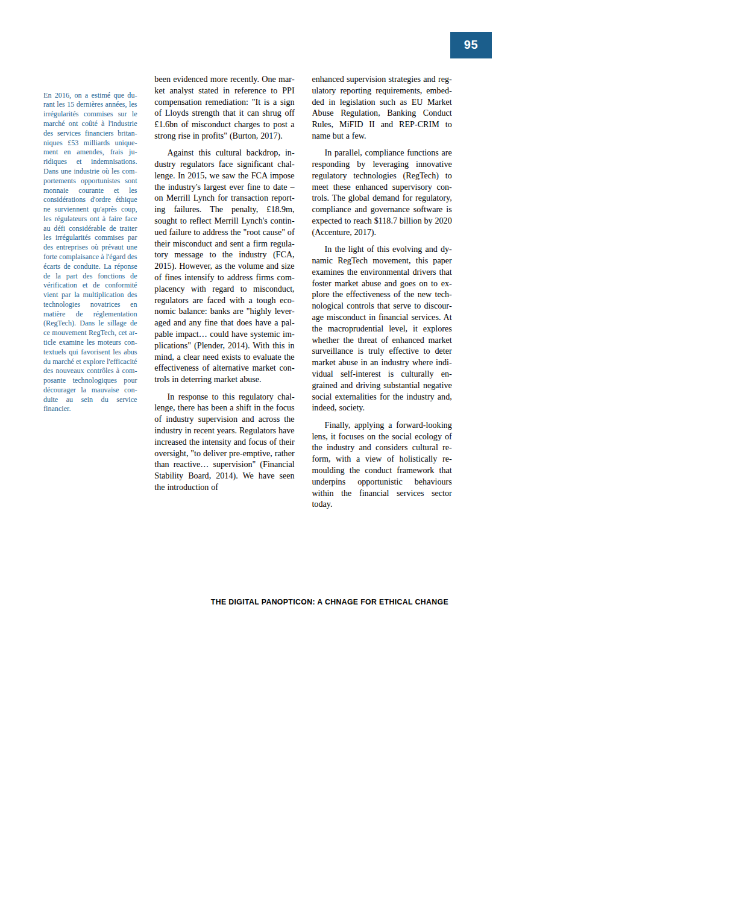95
En 2016, on a estimé que durant les 15 dernières années, les irrégularités commises sur le marché ont coûté à l'industrie des services financiers britanniques £53 milliards uniquement en amendes, frais juridiques et indemnisations. Dans une industrie où les comportements opportunistes sont monnaie courante et les considérations d'ordre éthique ne surviennent qu'après coup, les régulateurs ont à faire face au défi considérable de traiter les irrégularités commises par des entreprises où prévaut une forte complaisance à l'égard des écarts de conduite. La réponse de la part des fonctions de vérification et de conformité vient par la multiplication des technologies novatrices en matière de réglementation (RegTech). Dans le sillage de ce mouvement RegTech, cet article examine les moteurs contextuels qui favorisent les abus du marché et explore l'efficacité des nouveaux contrôles à composante technologiques pour décourager la mauvaise conduite au sein du service financier.
been evidenced more recently. One market analyst stated in reference to PPI compensation remediation: "It is a sign of Lloyds strength that it can shrug off £1.6bn of misconduct charges to post a strong rise in profits" (Burton, 2017).
Against this cultural backdrop, industry regulators face significant challenge. In 2015, we saw the FCA impose the industry's largest ever fine to date – on Merrill Lynch for transaction reporting failures. The penalty, £18.9m, sought to reflect Merrill Lynch's continued failure to address the "root cause" of their misconduct and sent a firm regulatory message to the industry (FCA, 2015). However, as the volume and size of fines intensify to address firms complacency with regard to misconduct, regulators are faced with a tough economic balance: banks are "highly leveraged and any fine that does have a palpable impact… could have systemic implications" (Plender, 2014). With this in mind, a clear need exists to evaluate the effectiveness of alternative market controls in deterring market abuse.
In response to this regulatory challenge, there has been a shift in the focus of industry supervision and across the industry in recent years. Regulators have increased the intensity and focus of their oversight, "to deliver pre-emptive, rather than reactive… supervision" (Financial Stability Board, 2014). We have seen the introduction of
enhanced supervision strategies and regulatory reporting requirements, embedded in legislation such as EU Market Abuse Regulation, Banking Conduct Rules, MiFID II and REP-CRIM to name but a few.
In parallel, compliance functions are responding by leveraging innovative regulatory technologies (RegTech) to meet these enhanced supervisory controls. The global demand for regulatory, compliance and governance software is expected to reach $118.7 billion by 2020 (Accenture, 2017).
In the light of this evolving and dynamic RegTech movement, this paper examines the environmental drivers that foster market abuse and goes on to explore the effectiveness of the new technological controls that serve to discourage misconduct in financial services. At the macroprudential level, it explores whether the threat of enhanced market surveillance is truly effective to deter market abuse in an industry where individual self-interest is culturally engrained and driving substantial negative social externalities for the industry and, indeed, society.
Finally, applying a forward-looking lens, it focuses on the social ecology of the industry and considers cultural reform, with a view of holistically remoulding the conduct framework that underpins opportunistic behaviours within the financial services sector today.
The Digital Panopticon: A Chnage for Ethical Change